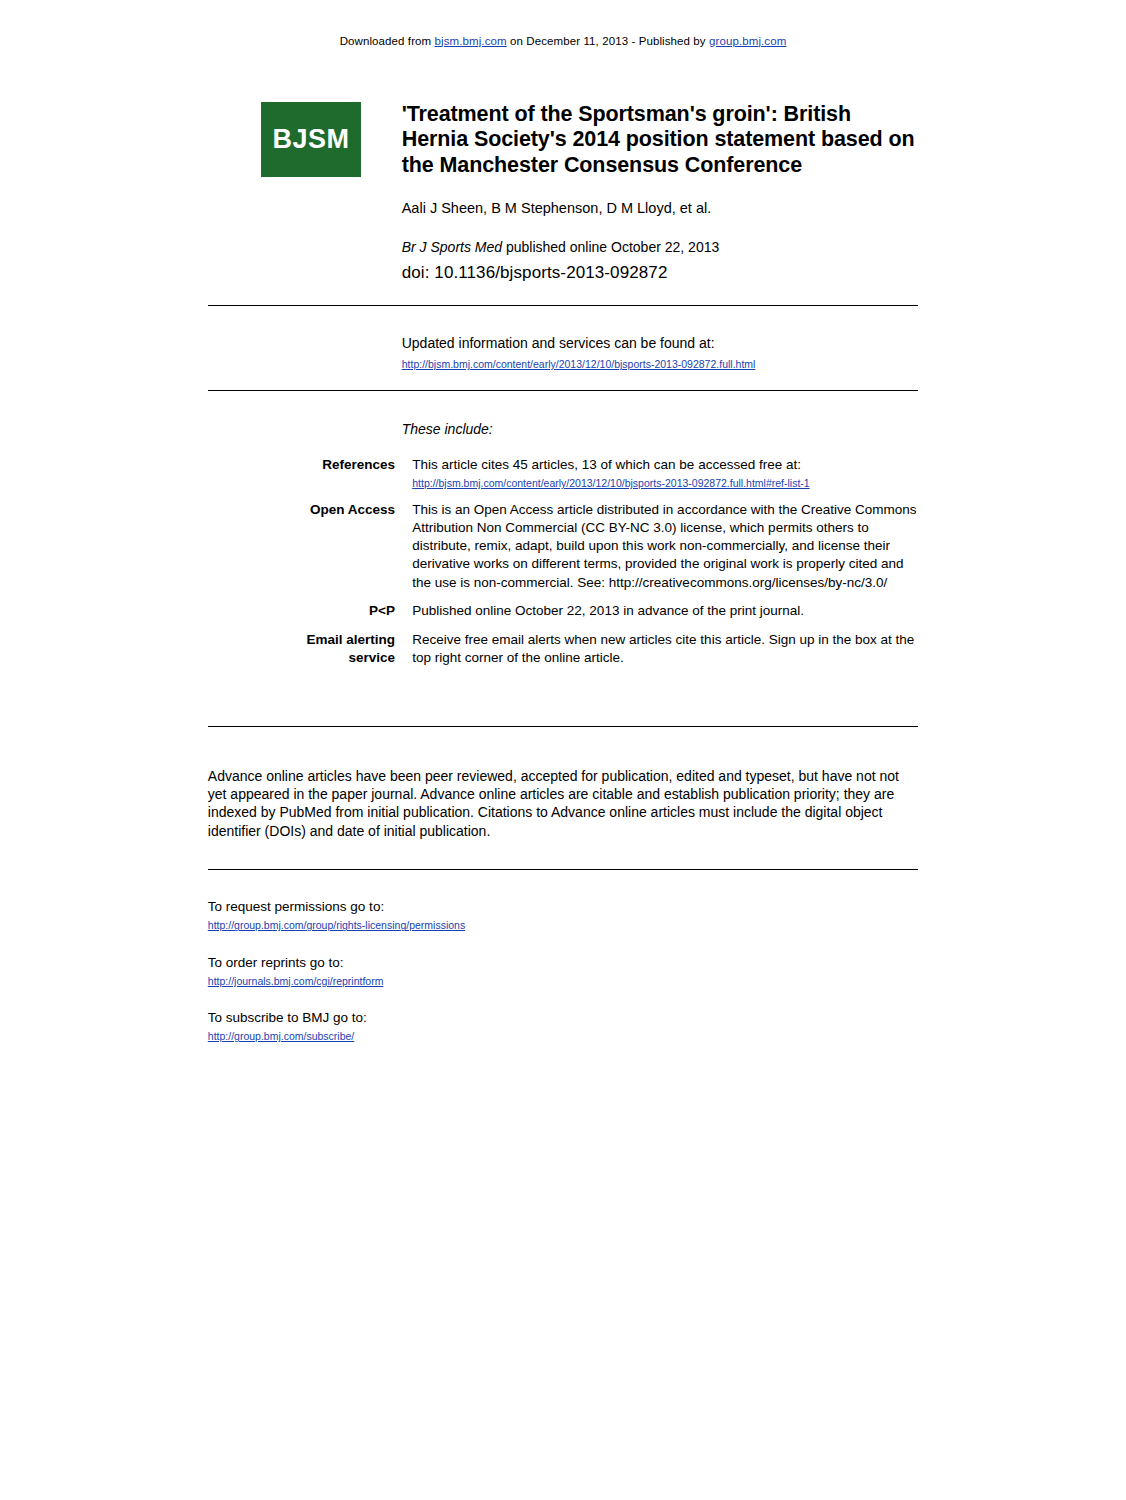Downloaded from bjsm.bmj.com on December 11, 2013 - Published by group.bmj.com
BJSM
'Treatment of the Sportsman's groin': British Hernia Society's 2014 position statement based on the Manchester Consensus Conference
Aali J Sheen, B M Stephenson, D M Lloyd, et al.
Br J Sports Med published online October 22, 2013
doi: 10.1136/bjsports-2013-092872
Updated information and services can be found at: http://bjsm.bmj.com/content/early/2013/12/10/bjsports-2013-092872.full.html
These include:
| References | This article cites 45 articles, 13 of which can be accessed free at: http://bjsm.bmj.com/content/early/2013/12/10/bjsports-2013-092872.full.html#ref-list-1 |
| Open Access | This is an Open Access article distributed in accordance with the Creative Commons Attribution Non Commercial (CC BY-NC 3.0) license, which permits others to distribute, remix, adapt, build upon this work non-commercially, and license their derivative works on different terms, provided the original work is properly cited and the use is non-commercial. See: http://creativecommons.org/licenses/by-nc/3.0/ |
| P<P | Published online October 22, 2013 in advance of the print journal. |
| Email alerting service | Receive free email alerts when new articles cite this article. Sign up in the box at the top right corner of the online article. |
Advance online articles have been peer reviewed, accepted for publication, edited and typeset, but have not not yet appeared in the paper journal. Advance online articles are citable and establish publication priority; they are indexed by PubMed from initial publication. Citations to Advance online articles must include the digital object identifier (DOIs) and date of initial publication.
To request permissions go to:
http://group.bmj.com/group/rights-licensing/permissions
To order reprints go to:
http://journals.bmj.com/cgi/reprintform
To subscribe to BMJ go to:
http://group.bmj.com/subscribe/